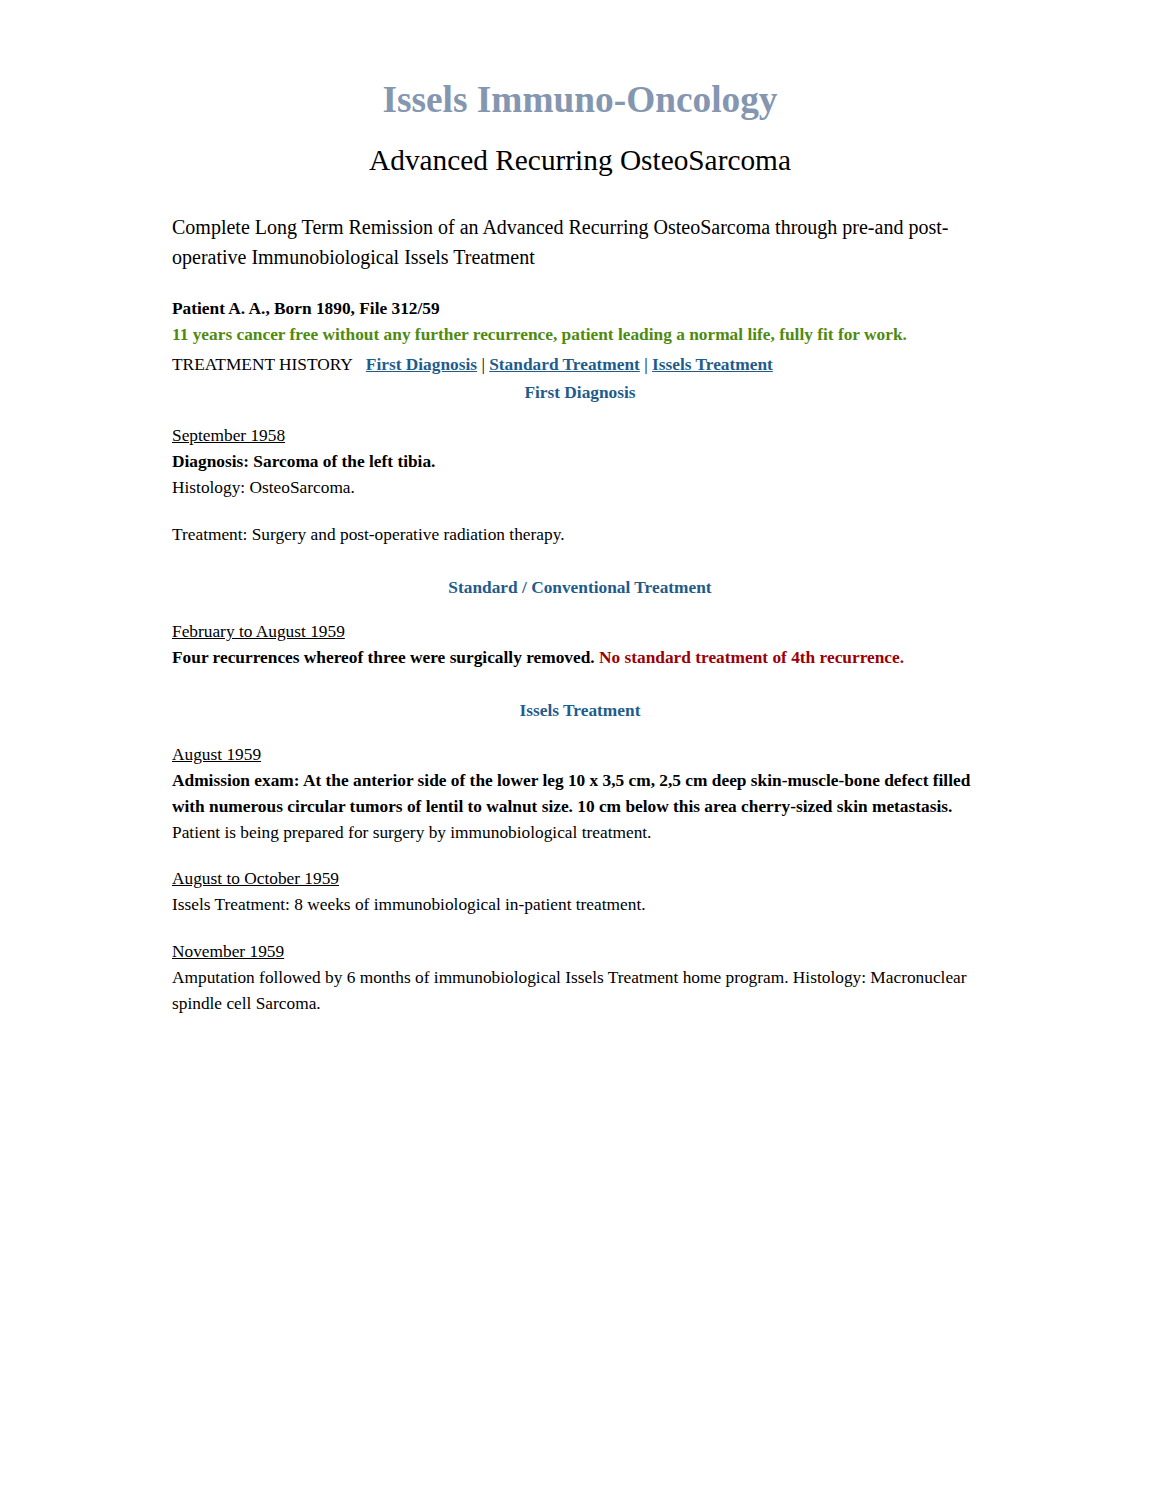Issels Immuno-Oncology
Advanced Recurring OsteoSarcoma
Complete Long Term Remission of an Advanced Recurring OsteoSarcoma through pre-and post-operative Immunobiological Issels Treatment
Patient A. A., Born 1890, File 312/59
11 years cancer free without any further recurrence, patient leading a normal life, fully fit for work.
TREATMENT HISTORY First Diagnosis | Standard Treatment | Issels Treatment
First Diagnosis
September 1958
Diagnosis: Sarcoma of the left tibia.
Histology: OsteoSarcoma.
Treatment: Surgery and post-operative radiation therapy.
Standard / Conventional Treatment
February to August 1959
Four recurrences whereof three were surgically removed. No standard treatment of 4th recurrence.
Issels Treatment
August 1959
Admission exam: At the anterior side of the lower leg 10 x 3,5 cm, 2,5 cm deep skin-muscle-bone defect filled with numerous circular tumors of lentil to walnut size. 10 cm below this area cherry-sized skin metastasis. Patient is being prepared for surgery by immunobiological treatment.
August to October 1959
Issels Treatment: 8 weeks of immunobiological in-patient treatment.
November 1959
Amputation followed by 6 months of immunobiological Issels Treatment home program. Histology: Macronuclear spindle cell Sarcoma.